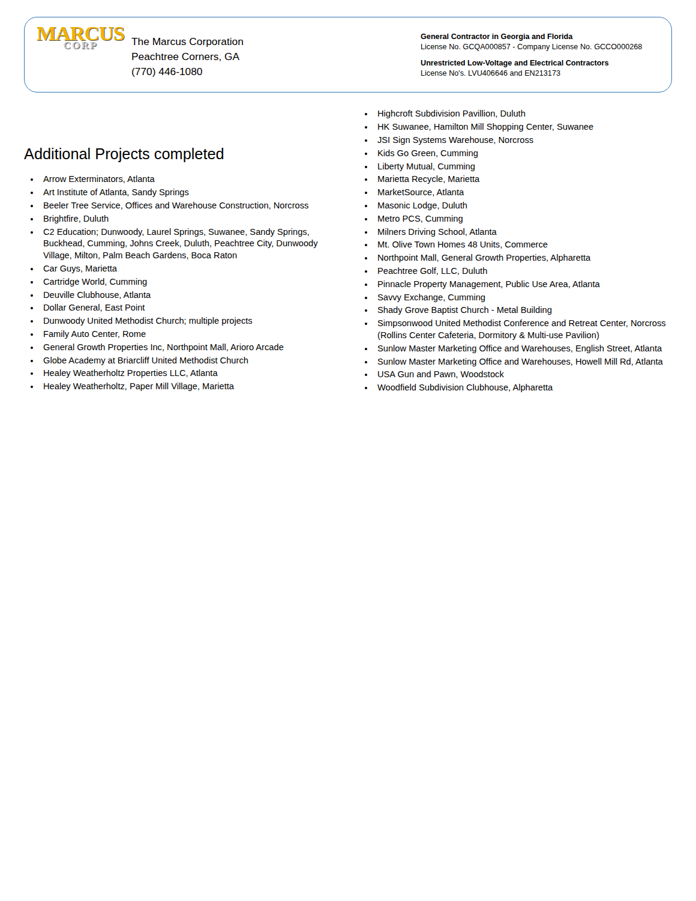MARCUSCORP
The Marcus Corporation
Peachtree Corners, GA
(770) 446-1080
General Contractor in Georgia and Florida
License No. GCQA000857 - Company License No. GCCO000268
Unrestricted Low-Voltage and Electrical Contractors
License No's. LVU406646 and EN213173
Additional Projects completed
Arrow Exterminators, Atlanta
Art Institute of Atlanta, Sandy Springs
Beeler Tree Service, Offices and Warehouse Construction, Norcross
Brightfire, Duluth
C2 Education; Dunwoody, Laurel Springs, Suwanee, Sandy Springs, Buckhead, Cumming, Johns Creek, Duluth, Peachtree City, Dunwoody Village, Milton, Palm Beach Gardens, Boca Raton
Car Guys, Marietta
Cartridge World, Cumming
Deuville Clubhouse, Atlanta
Dollar General, East Point
Dunwoody United Methodist Church; multiple projects
Family Auto Center, Rome
General Growth Properties Inc, Northpoint Mall, Arioro Arcade
Globe Academy at Briarcliff United Methodist Church
Healey Weatherholtz Properties LLC, Atlanta
Healey Weatherholtz, Paper Mill Village, Marietta
Highcroft Subdivision Pavillion, Duluth
HK Suwanee, Hamilton Mill Shopping Center, Suwanee
JSI Sign Systems Warehouse, Norcross
Kids Go Green, Cumming
Liberty Mutual, Cumming
Marietta Recycle, Marietta
MarketSource, Atlanta
Masonic Lodge, Duluth
Metro PCS, Cumming
Milners Driving School, Atlanta
Mt. Olive Town Homes 48 Units, Commerce
Northpoint Mall, General Growth Properties, Alpharetta
Peachtree Golf, LLC, Duluth
Pinnacle Property Management, Public Use Area, Atlanta
Savvy Exchange, Cumming
Shady Grove Baptist Church - Metal Building
Simpsonwood United Methodist Conference and Retreat Center, Norcross (Rollins Center Cafeteria, Dormitory & Multi-use Pavilion)
Sunlow Master Marketing Office and Warehouses, English Street, Atlanta
Sunlow Master Marketing Office and Warehouses, Howell Mill Rd, Atlanta
USA Gun and Pawn, Woodstock
Woodfield Subdivision Clubhouse, Alpharetta